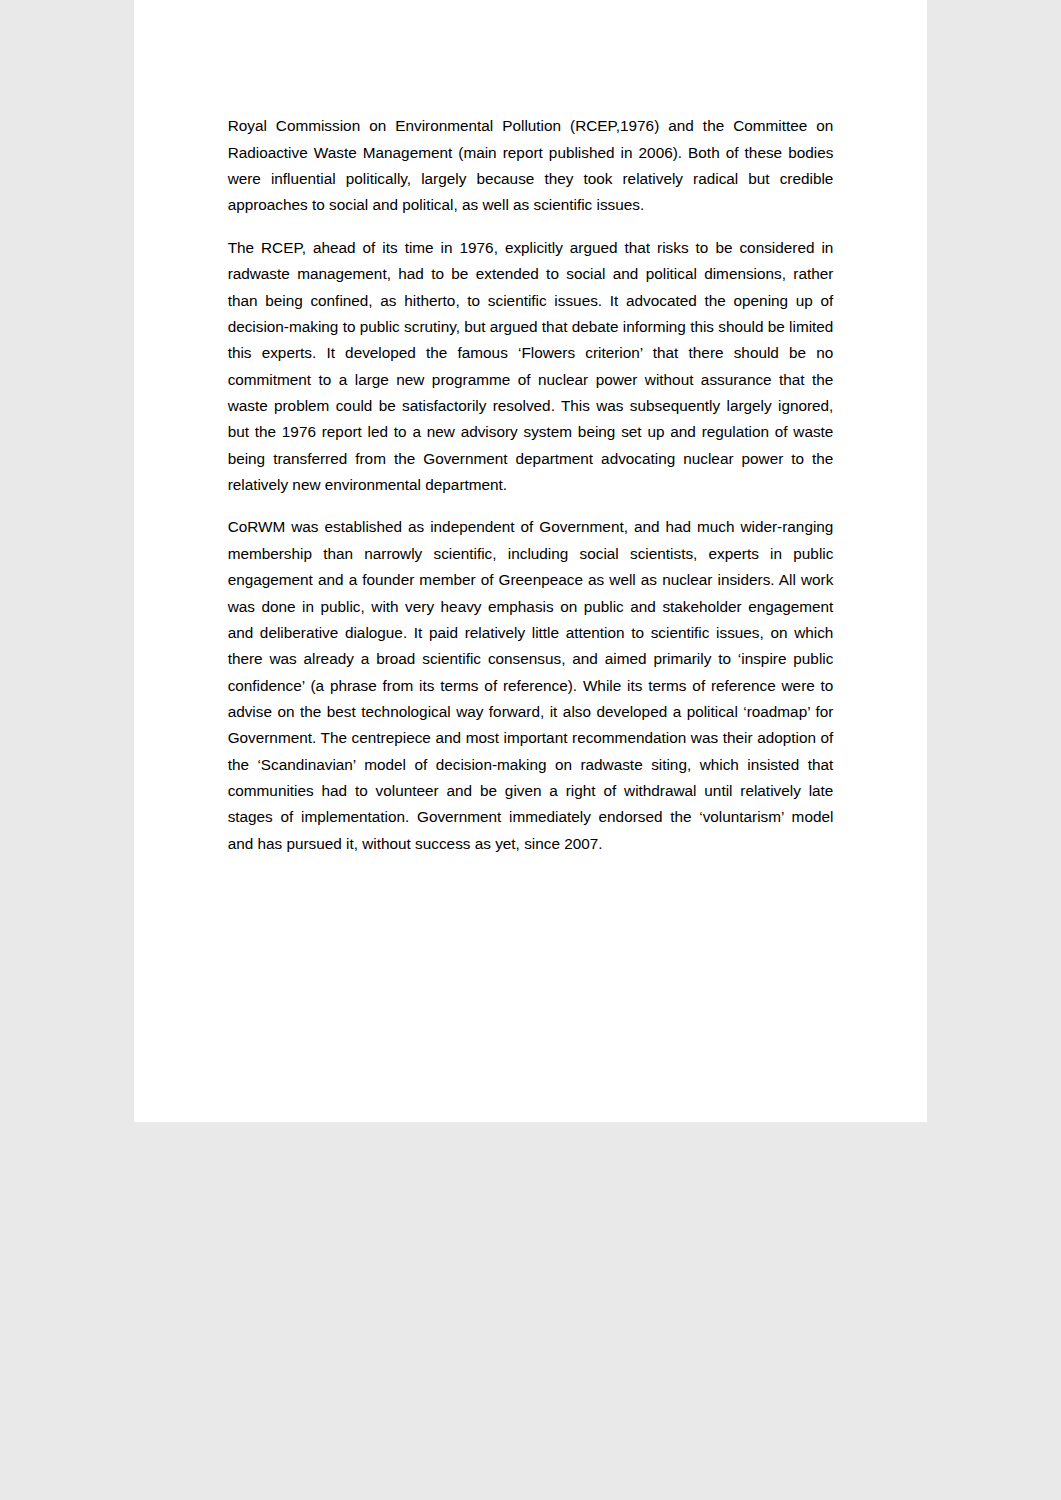Royal Commission on Environmental Pollution (RCEP,1976) and the Committee on Radioactive Waste Management (main report published in 2006). Both of these bodies were influential politically, largely because they took relatively radical but credible approaches to social and political, as well as scientific issues.
The RCEP, ahead of its time in 1976, explicitly argued that risks to be considered in radwaste management, had to be extended to social and political dimensions, rather than being confined, as hitherto, to scientific issues. It advocated the opening up of decision-making to public scrutiny, but argued that debate informing this should be limited this experts. It developed the famous ‘Flowers criterion’ that there should be no commitment to a large new programme of nuclear power without assurance that the waste problem could be satisfactorily resolved. This was subsequently largely ignored, but the 1976 report led to a new advisory system being set up and regulation of waste being transferred from the Government department advocating nuclear power to the relatively new environmental department.
CoRWM was established as independent of Government, and had much wider-ranging membership than narrowly scientific, including social scientists, experts in public engagement and a founder member of Greenpeace as well as nuclear insiders. All work was done in public, with very heavy emphasis on public and stakeholder engagement and deliberative dialogue. It paid relatively little attention to scientific issues, on which there was already a broad scientific consensus, and aimed primarily to ‘inspire public confidence’ (a phrase from its terms of reference). While its terms of reference were to advise on the best technological way forward, it also developed a political ‘roadmap’ for Government. The centrepiece and most important recommendation was their adoption of the ‘Scandinavian’ model of decision-making on radwaste siting, which insisted that communities had to volunteer and be given a right of withdrawal until relatively late stages of implementation. Government immediately endorsed the ‘voluntarism’ model and has pursued it, without success as yet, since 2007.